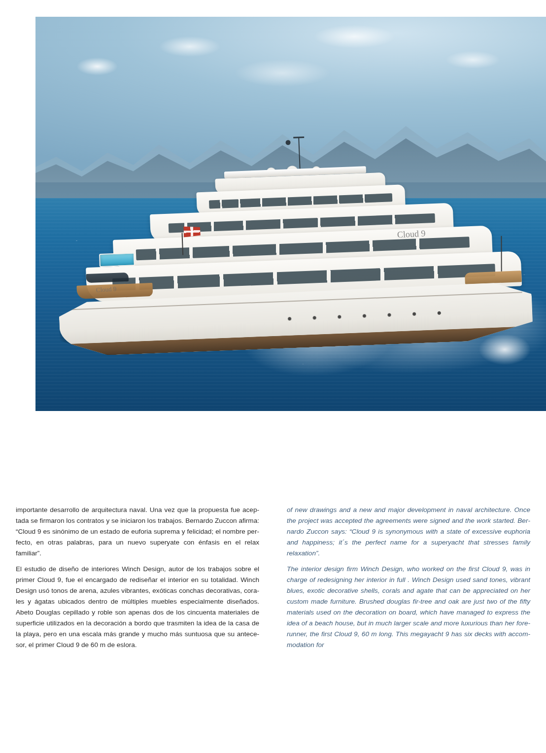Cloud 9
Cloud 9
importante desarrollo de arquitectura naval. Una vez que la propuesta fue aceptada se firmaron los contratos y se iniciaron los trabajos. Bernardo Zuccon afirma: “Cloud 9 es sinónimo de un estado de euforia suprema y felicidad; el nombre perfecto, en otras palabras, para un nuevo superyate con énfasis en el relax familiar”.
El estudio de diseño de interiores Winch Design, autor de los trabajos sobre el primer Cloud 9, fue el encargado de rediseñar el interior en su totalidad. Winch Design usó tonos de arena, azules vibrantes, exóticas conchas decorativas, corales y ágatas ubicados dentro de múltiples muebles especialmente diseñados. Abeto Douglas cepillado y roble son apenas dos de los cincuenta materiales de superficie utilizados en la decoración a bordo que trasmiten la idea de la casa de la playa, pero en una escala más grande y mucho más suntuosa que su antecesor, el primer Cloud 9 de 60 m de eslora.
of new drawings and a new and major development in naval architecture. Once the project was accepted the agreements were signed and the work started. Bernardo Zuccon says: “Cloud 9 is synonymous with a state of excessive euphoria and happiness; it´s the perfect name for a superyacht that stresses family relaxation”.
The interior design firm Winch Design, who worked on the first Cloud 9, was in charge of redesigning her interior in full . Winch Design used sand tones, vibrant blues, exotic decorative shells, corals and agate that can be appreciated on her custom made furniture. Brushed douglas fir-tree and oak are just two of the fifty materials used on the decoration on board, which have managed to express the idea of a beach house, but in much larger scale and more luxurious than her forerunner, the first Cloud 9, 60 m long. This megayacht 9 has six decks with accommodation for